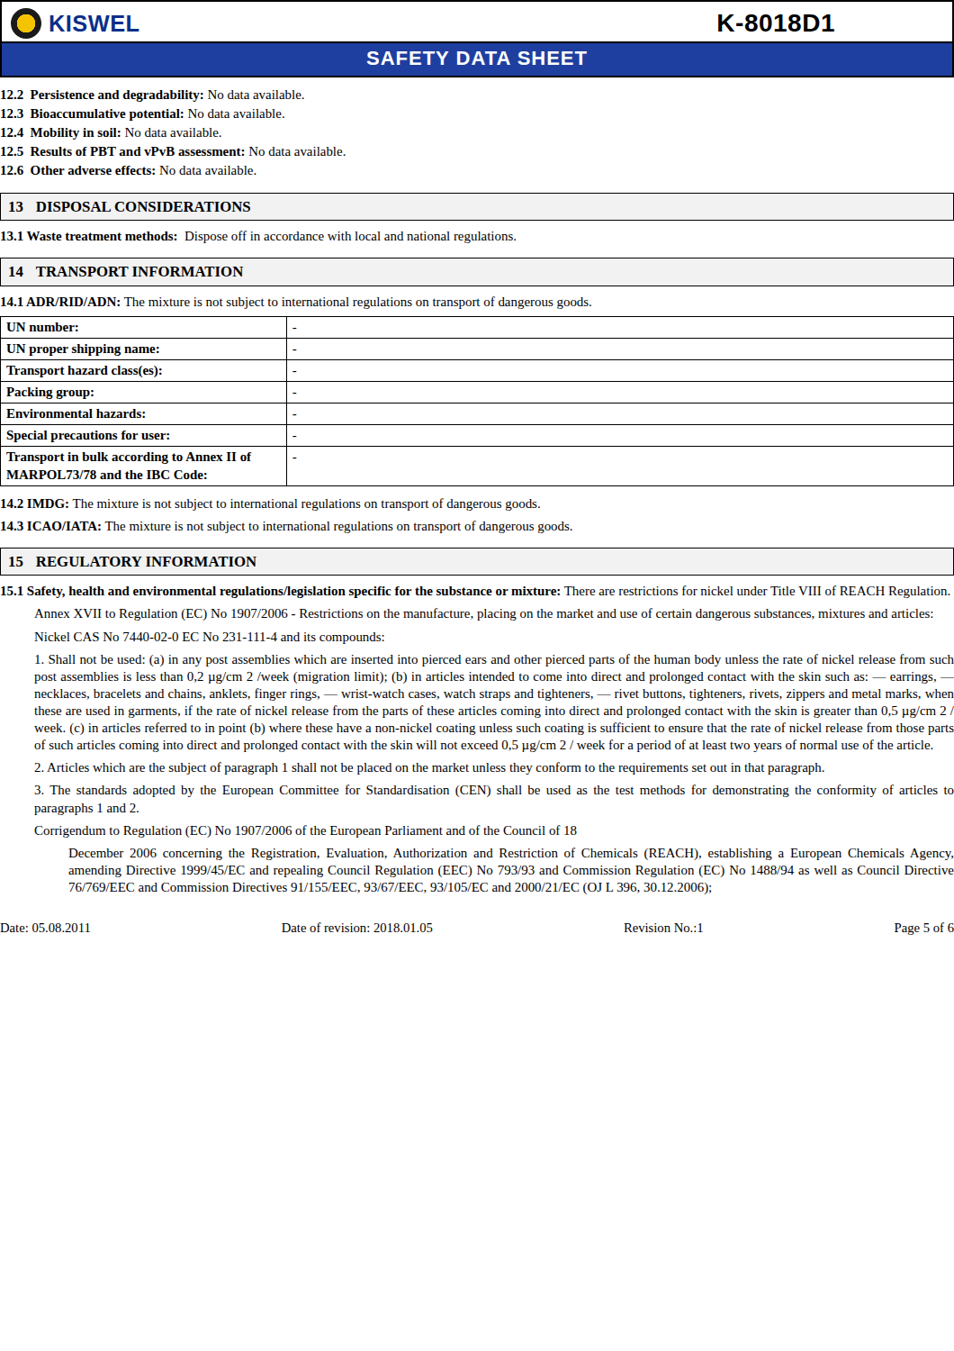KISWEL
K-8018D1
SAFETY DATA SHEET
12.2 Persistence and degradability: No data available.
12.3 Bioaccumulative potential: No data available.
12.4 Mobility in soil: No data available.
12.5 Results of PBT and vPvB assessment: No data available.
12.6 Other adverse effects: No data available.
13 DISPOSAL CONSIDERATIONS
13.1 Waste treatment methods: Dispose off in accordance with local and national regulations.
14 TRANSPORT INFORMATION
14.1 ADR/RID/ADN: The mixture is not subject to international regulations on transport of dangerous goods.
| UN number: | - |
| UN proper shipping name: | - |
| Transport hazard class(es): | - |
| Packing group: | - |
| Environmental hazards: | - |
| Special precautions for user: | - |
| Transport in bulk according to Annex II of MARPOL73/78 and the IBC Code: | - |
14.2 IMDG: The mixture is not subject to international regulations on transport of dangerous goods.
14.3 ICAO/IATA: The mixture is not subject to international regulations on transport of dangerous goods.
15 REGULATORY INFORMATION
15.1 Safety, health and environmental regulations/legislation specific for the substance or mixture: There are restrictions for nickel under Title VIII of REACH Regulation.
Annex XVII to Regulation (EC) No 1907/2006 - Restrictions on the manufacture, placing on the market and use of certain dangerous substances, mixtures and articles:
Nickel CAS No 7440-02-0 EC No 231-111-4 and its compounds:
1. Shall not be used: (a) in any post assemblies which are inserted into pierced ears and other pierced parts of the human body unless the rate of nickel release from such post assemblies is less than 0,2 µg/cm 2 /week (migration limit); (b) in articles intended to come into direct and prolonged contact with the skin such as: — earrings, — necklaces, bracelets and chains, anklets, finger rings, — wrist-watch cases, watch straps and tighteners, — rivet buttons, tighteners, rivets, zippers and metal marks, when these are used in garments, if the rate of nickel release from the parts of these articles coming into direct and prolonged contact with the skin is greater than 0,5 µg/cm 2 / week. (c) in articles referred to in point (b) where these have a non-nickel coating unless such coating is sufficient to ensure that the rate of nickel release from those parts of such articles coming into direct and prolonged contact with the skin will not exceed 0,5 µg/cm 2 / week for a period of at least two years of normal use of the article.
2. Articles which are the subject of paragraph 1 shall not be placed on the market unless they conform to the requirements set out in that paragraph.
3. The standards adopted by the European Committee for Standardisation (CEN) shall be used as the test methods for demonstrating the conformity of articles to paragraphs 1 and 2.
Corrigendum to Regulation (EC) No 1907/2006 of the European Parliament and of the Council of 18
December 2006 concerning the Registration, Evaluation, Authorization and Restriction of Chemicals (REACH), establishing a European Chemicals Agency, amending Directive 1999/45/EC and repealing Council Regulation (EEC) No 793/93 and Commission Regulation (EC) No 1488/94 as well as Council Directive 76/769/EEC and Commission Directives 91/155/EEC, 93/67/EEC, 93/105/EC and 2000/21/EC (OJ L 396, 30.12.2006);
Date: 05.08.2011 Date of revision: 2018.01.05 Revision No.:1 Page 5 of 6